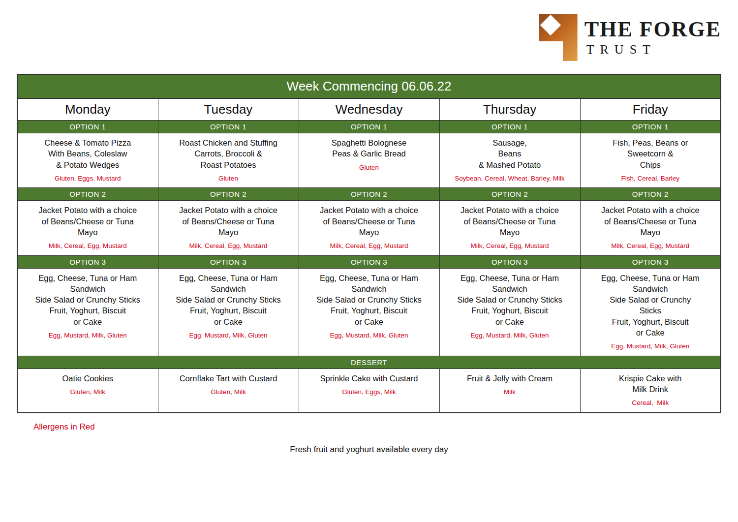THE FORGE
TRUST
Week Commencing 06.06.22
| Monday | Tuesday | Wednesday | Thursday | Friday |
| --- | --- | --- | --- | --- |
| OPTION 1 | OPTION 1 | OPTION 1 | OPTION 1 | OPTION 1 |
| Cheese & Tomato Pizza With Beans, Coleslaw & Potato Wedges Gluten, Eggs, Mustard | Roast Chicken and Stuffing Carrots, Broccoli & Roast Potatoes Gluten | Spaghetti Bolognese Peas & Garlic Bread Gluten | Sausage, Beans & Mashed Potato Soybean, Cereal, Wheat, Barley, Milk | Fish, Peas, Beans or Sweetcorn & Chips Fish, Cereal, Barley |
| OPTION 2 | OPTION 2 | OPTION 2 | OPTION 2 | OPTION 2 |
| Jacket Potato with a choice of Beans/Cheese or Tuna Mayo Milk, Cereal, Egg, Mustard | Jacket Potato with a choice of Beans/Cheese or Tuna Mayo Milk, Cereal, Egg, Mustard | Jacket Potato with a choice of Beans/Cheese or Tuna Mayo Milk, Cereal, Egg, Mustard | Jacket Potato with a choice of Beans/Cheese or Tuna Mayo Milk, Cereal, Egg, Mustard | Jacket Potato with a choice of Beans/Cheese or Tuna Mayo Milk, Cereal, Egg, Mustard |
| OPTION 3 | OPTION 3 | OPTION 3 | OPTION 3 | OPTION 3 |
| Egg, Cheese, Tuna or Ham Sandwich Side Salad or Crunchy Sticks Fruit, Yoghurt, Biscuit or Cake Egg, Mustard, Milk, Gluten | Egg, Cheese, Tuna or Ham Sandwich Side Salad or Crunchy Sticks Fruit, Yoghurt, Biscuit or Cake Egg, Mustard, Milk, Gluten | Egg, Cheese, Tuna or Ham Sandwich Side Salad or Crunchy Sticks Fruit, Yoghurt, Biscuit or Cake Egg, Mustard, Milk, Gluten | Egg, Cheese, Tuna or Ham Sandwich Side Salad or Crunchy Sticks Fruit, Yoghurt, Biscuit or Cake Egg, Mustard, Milk, Gluten | Egg, Cheese, Tuna or Ham Sandwich Side Salad or Crunchy Sticks Fruit, Yoghurt, Biscuit or Cake Egg, Mustard, Milk, Gluten |
| DESSERT |
| Oatie Cookies Gluten, Milk | Cornflake Tart with Custard Gluten, Milk | Sprinkle Cake with Custard Gluten, Eggs, Milk | Fruit & Jelly with Cream Milk | Krispie Cake with Milk Drink Cereal, Milk |
Allergens in Red
Fresh fruit and yoghurt available every day